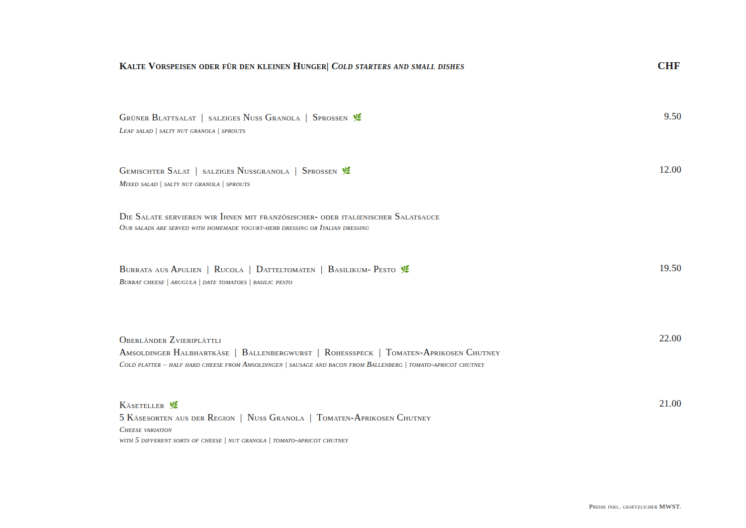Kalte Vorspeisen oder für den kleinen Hunger| Cold starters and small dishes
CHF
Grüner Blattsalat | salziges Nuss Granola | Sprossen 🌿
Leaf salad | salty nut granola | sprouts
9.50
Gemischter Salat | salziges Nussgranola | Sprossen 🌿
Mixed salad | salty nut granola | sprouts
12.00
Die Salate servieren wir Ihnen mit französischer- oder italienischer Salatsauce
Our salads are served with homemade yogurt-herb dressing or Italian dressing
Burrata aus Apulien | Rucola | Datteltomaten | Basilikum- Pesto 🌿
Burrat cheese | arugula | date tomatoes | basilic pesto
19.50
Oberländer Zvieriplättli
Amsoldinger Halbhartkäse | Ballenbergwurst | Rohessspeck | Tomaten-Aprikosen Chutney
Cold platter – half hard cheese from Amsoldingen | sausage and bacon from Ballenberg | tomato-apricot chutney
22.00
Käseteller 🌿
5 Käsesorten aus der Region | Nuss Granola | Tomaten-Aprikosen Chutney
Cheese variation
with 5 different sorts of cheese | nut granola | tomato-apricot chutney
21.00
Preise inkl. gesetzlicher MWST.